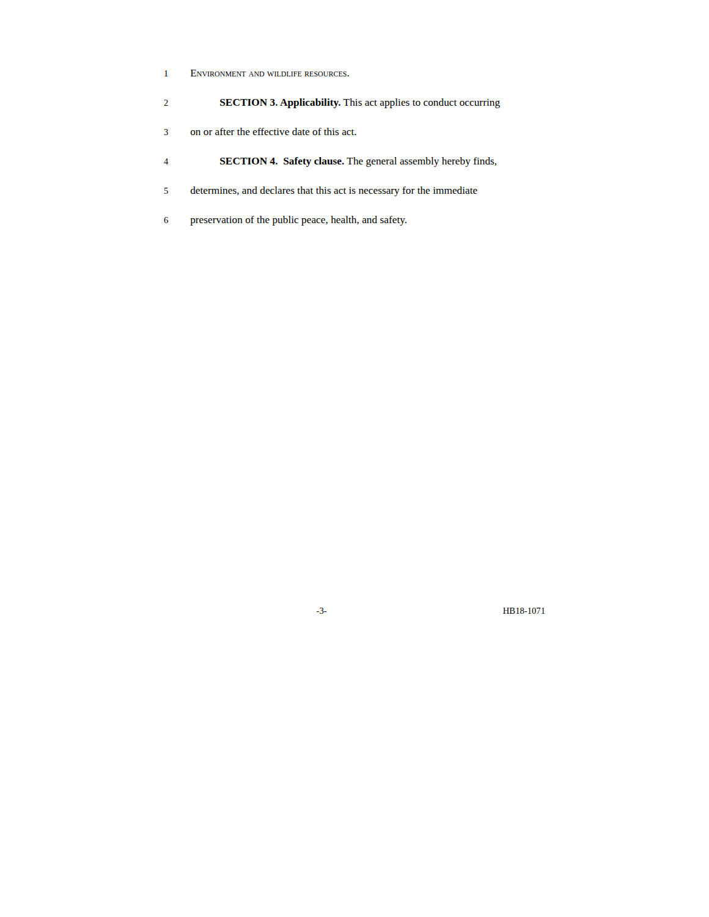1
Environment and wildlife resources.
2
SECTION 3. Applicability. This act applies to conduct occurring
3
on or after the effective date of this act.
4
SECTION 4. Safety clause. The general assembly hereby finds,
5
determines, and declares that this act is necessary for the immediate
6
preservation of the public peace, health, and safety.
-3-
HB18-1071